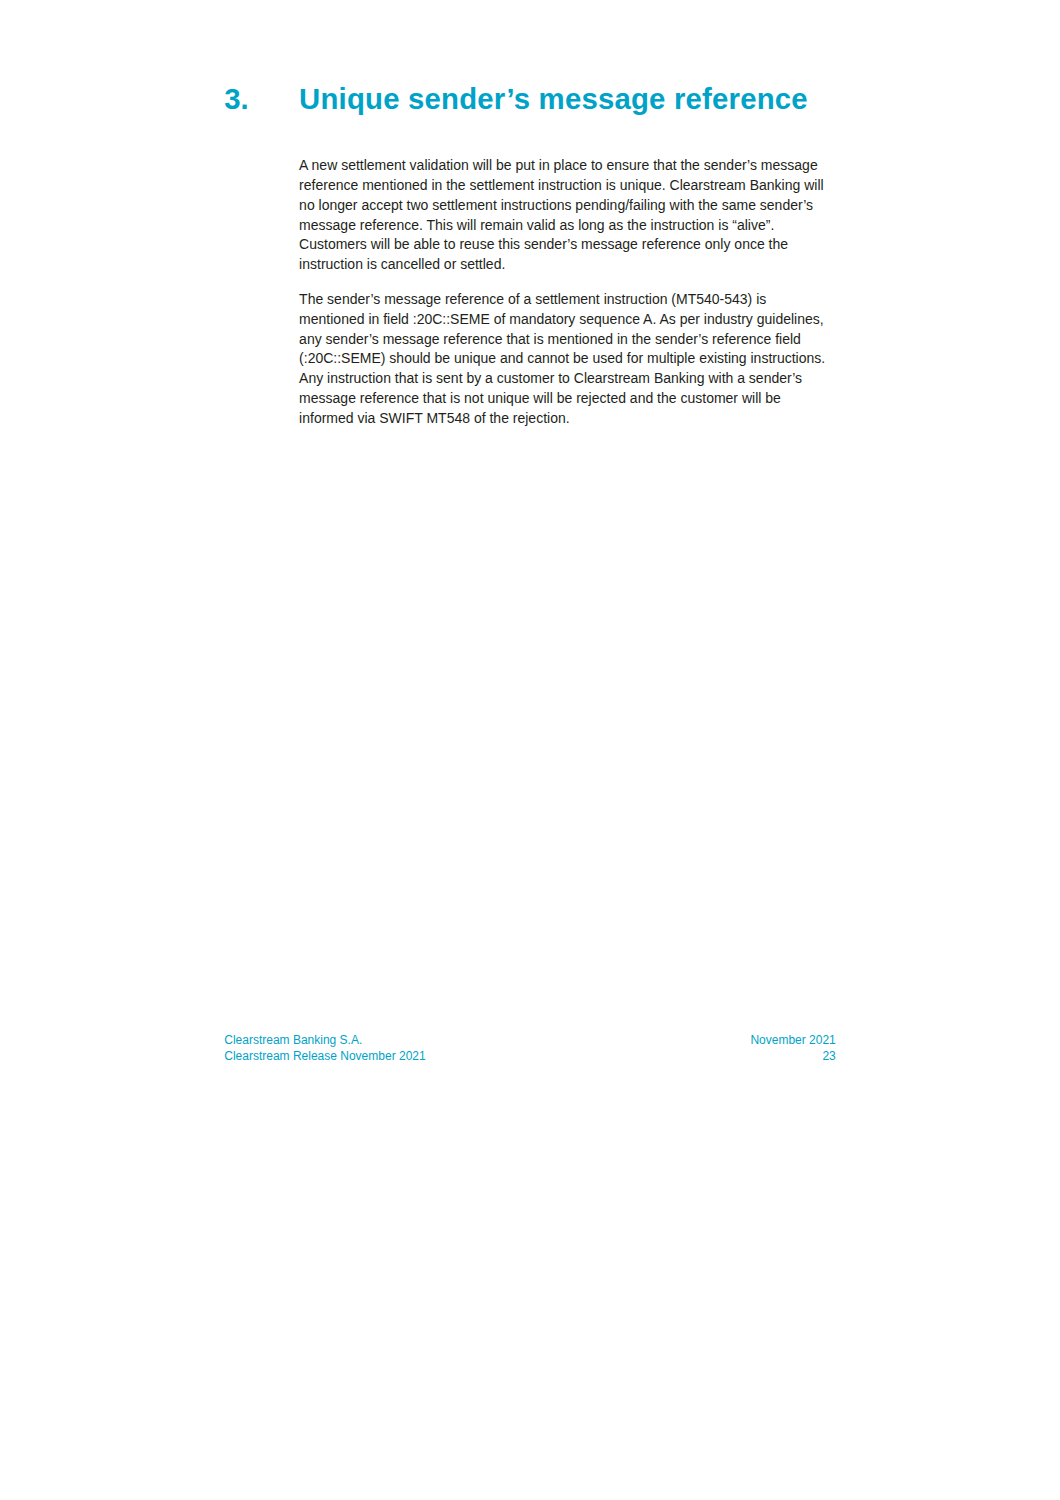3.
Unique sender’s message reference
A new settlement validation will be put in place to ensure that the sender’s message reference mentioned in the settlement instruction is unique. Clearstream Banking will no longer accept two settlement instructions pending/failing with the same sender’s message reference. This will remain valid as long as the instruction is “alive”. Customers will be able to reuse this sender’s message reference only once the instruction is cancelled or settled.
The sender’s message reference of a settlement instruction (MT540-543) is mentioned in field :20C::SEME of mandatory sequence A. As per industry guidelines, any sender’s message reference that is mentioned in the sender’s reference field (:20C::SEME) should be unique and cannot be used for multiple existing instructions. Any instruction that is sent by a customer to Clearstream Banking with a sender’s message reference that is not unique will be rejected and the customer will be informed via SWIFT MT548 of the rejection.
Clearstream Banking S.A.
Clearstream Release November 2021
November 2021
23